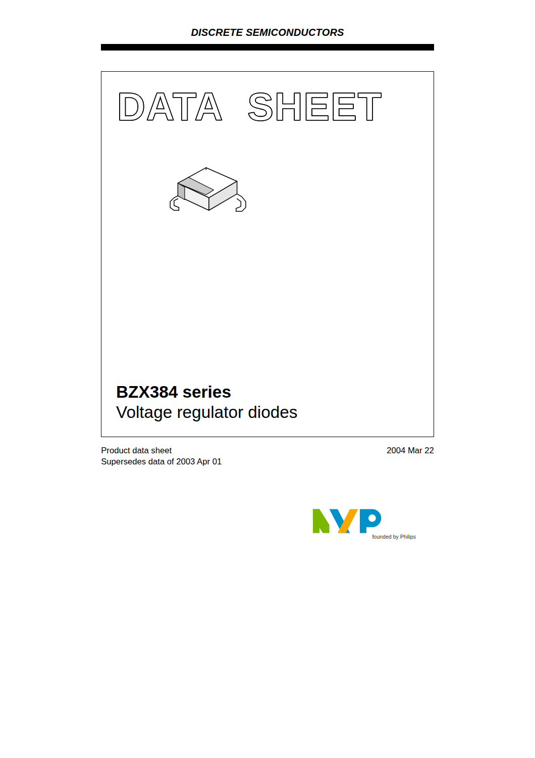DISCRETE SEMICONDUCTORS
DATA SHEET
BZX384 series
Voltage regulator diodes
Product data sheet
Supersedes data of 2003 Apr 01
2004 Mar 22
founded by Philips